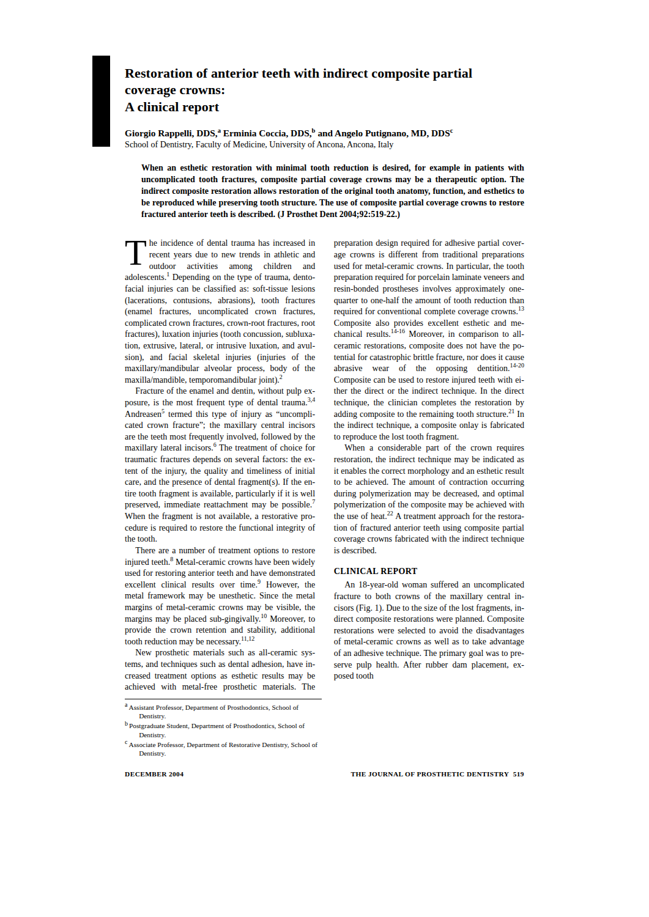Restoration of anterior teeth with indirect composite partial coverage crowns:
A clinical report
Giorgio Rappelli, DDS,a Erminia Coccia, DDS,b and Angelo Putignano, MD, DDSc
School of Dentistry, Faculty of Medicine, University of Ancona, Ancona, Italy
When an esthetic restoration with minimal tooth reduction is desired, for example in patients with uncomplicated tooth fractures, composite partial coverage crowns may be a therapeutic option. The indirect composite restoration allows restoration of the original tooth anatomy, function, and esthetics to be reproduced while preserving tooth structure. The use of composite partial coverage crowns to restore fractured anterior teeth is described. (J Prosthet Dent 2004;92:519-22.)
The incidence of dental trauma has increased in recent years due to new trends in athletic and outdoor activities among children and adolescents.1 Depending on the type of trauma, dentofacial injuries can be classified as: soft-tissue lesions (lacerations, contusions, abrasions), tooth fractures (enamel fractures, uncomplicated crown fractures, complicated crown fractures, crown-root fractures, root fractures), luxation injuries (tooth concussion, subluxation, extrusive, lateral, or intrusive luxation, and avulsion), and facial skeletal injuries (injuries of the maxillary/mandibular alveolar process, body of the maxilla/mandible, temporomandibular joint).2
Fracture of the enamel and dentin, without pulp exposure, is the most frequent type of dental trauma.3,4 Andreasen5 termed this type of injury as “uncomplicated crown fracture”; the maxillary central incisors are the teeth most frequently involved, followed by the maxillary lateral incisors.6 The treatment of choice for traumatic fractures depends on several factors: the extent of the injury, the quality and timeliness of initial care, and the presence of dental fragment(s). If the entire tooth fragment is available, particularly if it is well preserved, immediate reattachment may be possible.7 When the fragment is not available, a restorative procedure is required to restore the functional integrity of the tooth.
There are a number of treatment options to restore injured teeth.8 Metal-ceramic crowns have been widely used for restoring anterior teeth and have demonstrated excellent clinical results over time.9 However, the metal framework may be unesthetic. Since the metal margins of metal-ceramic crowns may be visible, the margins may be placed sub-gingivally.10 Moreover, to provide the crown retention and stability, additional tooth reduction may be necessary.11,12
New prosthetic materials such as all-ceramic systems, and techniques such as dental adhesion, have increased treatment options as esthetic results may be achieved with metal-free prosthetic materials. The preparation design required for adhesive partial coverage crowns is different from traditional preparations used for metal-ceramic crowns. In particular, the tooth preparation required for porcelain laminate veneers and resin-bonded prostheses involves approximately one-quarter to one-half the amount of tooth reduction than required for conventional complete coverage crowns.13 Composite also provides excellent esthetic and mechanical results.14-16 Moreover, in comparison to all-ceramic restorations, composite does not have the potential for catastrophic brittle fracture, nor does it cause abrasive wear of the opposing dentition.14-20 Composite can be used to restore injured teeth with either the direct or the indirect technique. In the direct technique, the clinician completes the restoration by adding composite to the remaining tooth structure.21 In the indirect technique, a composite onlay is fabricated to reproduce the lost tooth fragment.
When a considerable part of the crown requires restoration, the indirect technique may be indicated as it enables the correct morphology and an esthetic result to be achieved. The amount of contraction occurring during polymerization may be decreased, and optimal polymerization of the composite may be achieved with the use of heat.22 A treatment approach for the restoration of fractured anterior teeth using composite partial coverage crowns fabricated with the indirect technique is described.
CLINICAL REPORT
An 18-year-old woman suffered an uncomplicated fracture to both crowns of the maxillary central incisors (Fig. 1). Due to the size of the lost fragments, indirect composite restorations were planned. Composite restorations were selected to avoid the disadvantages of metal-ceramic crowns as well as to take advantage of an adhesive technique. The primary goal was to preserve pulp health. After rubber dam placement, exposed tooth
aAssistant Professor, Department of Prosthodontics, School of Dentistry.
bPostgraduate Student, Department of Prosthodontics, School of Dentistry.
cAssociate Professor, Department of Restorative Dentistry, School of Dentistry.
DECEMBER 2004
THE JOURNAL OF PROSTHETIC DENTISTRY 519